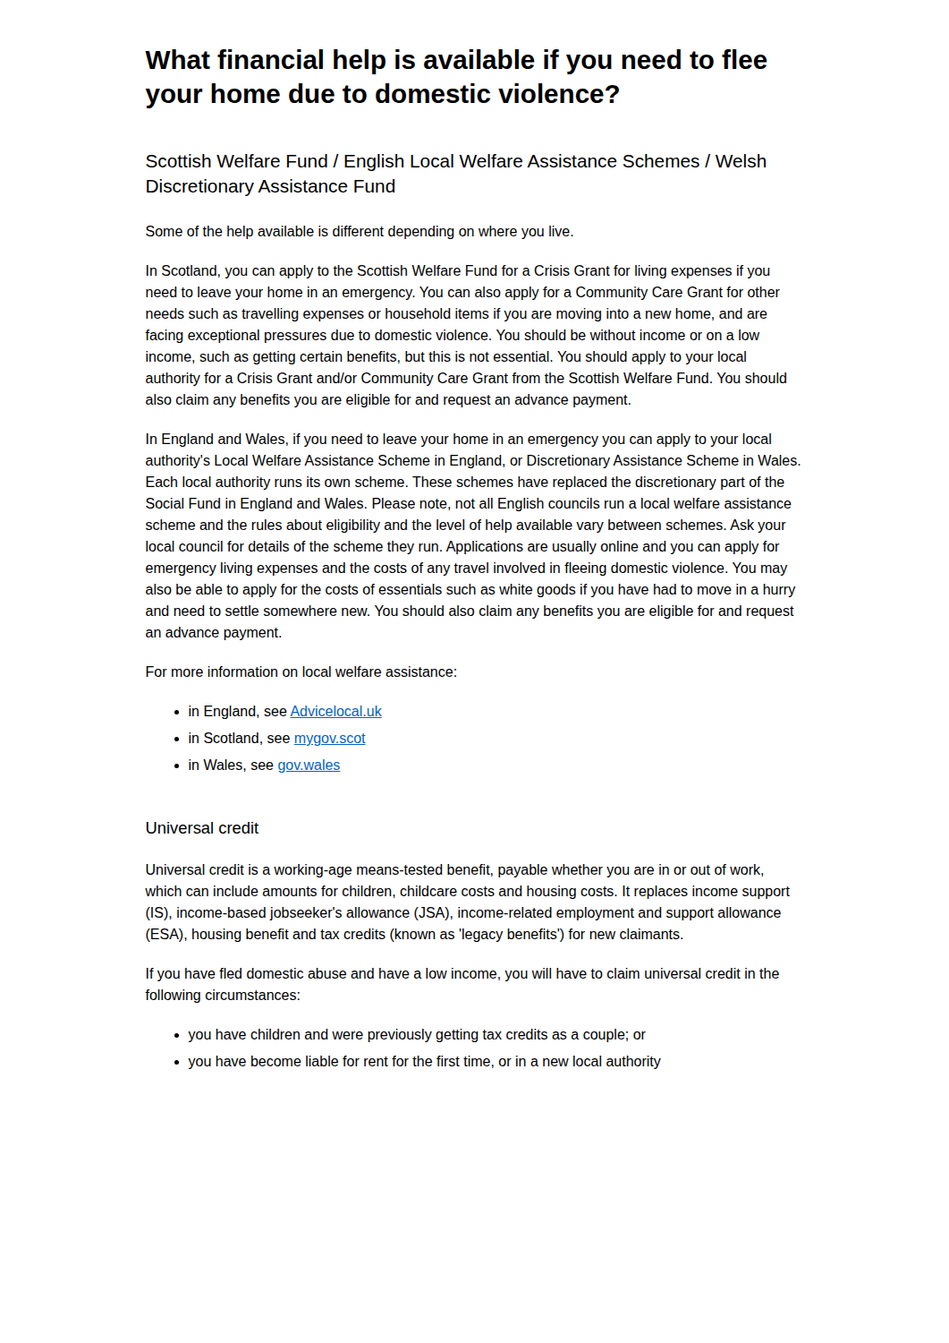What financial help is available if you need to flee your home due to domestic violence?
Scottish Welfare Fund / English Local Welfare Assistance Schemes / Welsh Discretionary Assistance Fund
Some of the help available is different depending on where you live.
In Scotland, you can apply to the Scottish Welfare Fund for a Crisis Grant for living expenses if you need to leave your home in an emergency. You can also apply for a Community Care Grant for other needs such as travelling expenses or household items if you are moving into a new home, and are facing exceptional pressures due to domestic violence. You should be without income or on a low income, such as getting certain benefits, but this is not essential. You should apply to your local authority for a Crisis Grant and/or Community Care Grant from the Scottish Welfare Fund. You should also claim any benefits you are eligible for and request an advance payment.
In England and Wales, if you need to leave your home in an emergency you can apply to your local authority's Local Welfare Assistance Scheme in England, or Discretionary Assistance Scheme in Wales. Each local authority runs its own scheme. These schemes have replaced the discretionary part of the Social Fund in England and Wales. Please note, not all English councils run a local welfare assistance scheme and the rules about eligibility and the level of help available vary between schemes. Ask your local council for details of the scheme they run. Applications are usually online and you can apply for emergency living expenses and the costs of any travel involved in fleeing domestic violence. You may also be able to apply for the costs of essentials such as white goods if you have had to move in a hurry and need to settle somewhere new. You should also claim any benefits you are eligible for and request an advance payment.
For more information on local welfare assistance:
in England, see Advicelocal.uk
in Scotland, see mygov.scot
in Wales, see gov.wales
Universal credit
Universal credit is a working-age means-tested benefit, payable whether you are in or out of work, which can include amounts for children, childcare costs and housing costs. It replaces income support (IS), income-based jobseeker's allowance (JSA), income-related employment and support allowance (ESA), housing benefit and tax credits (known as 'legacy benefits') for new claimants.
If you have fled domestic abuse and have a low income, you will have to claim universal credit in the following circumstances:
you have children and were previously getting tax credits as a couple; or
you have become liable for rent for the first time, or in a new local authority